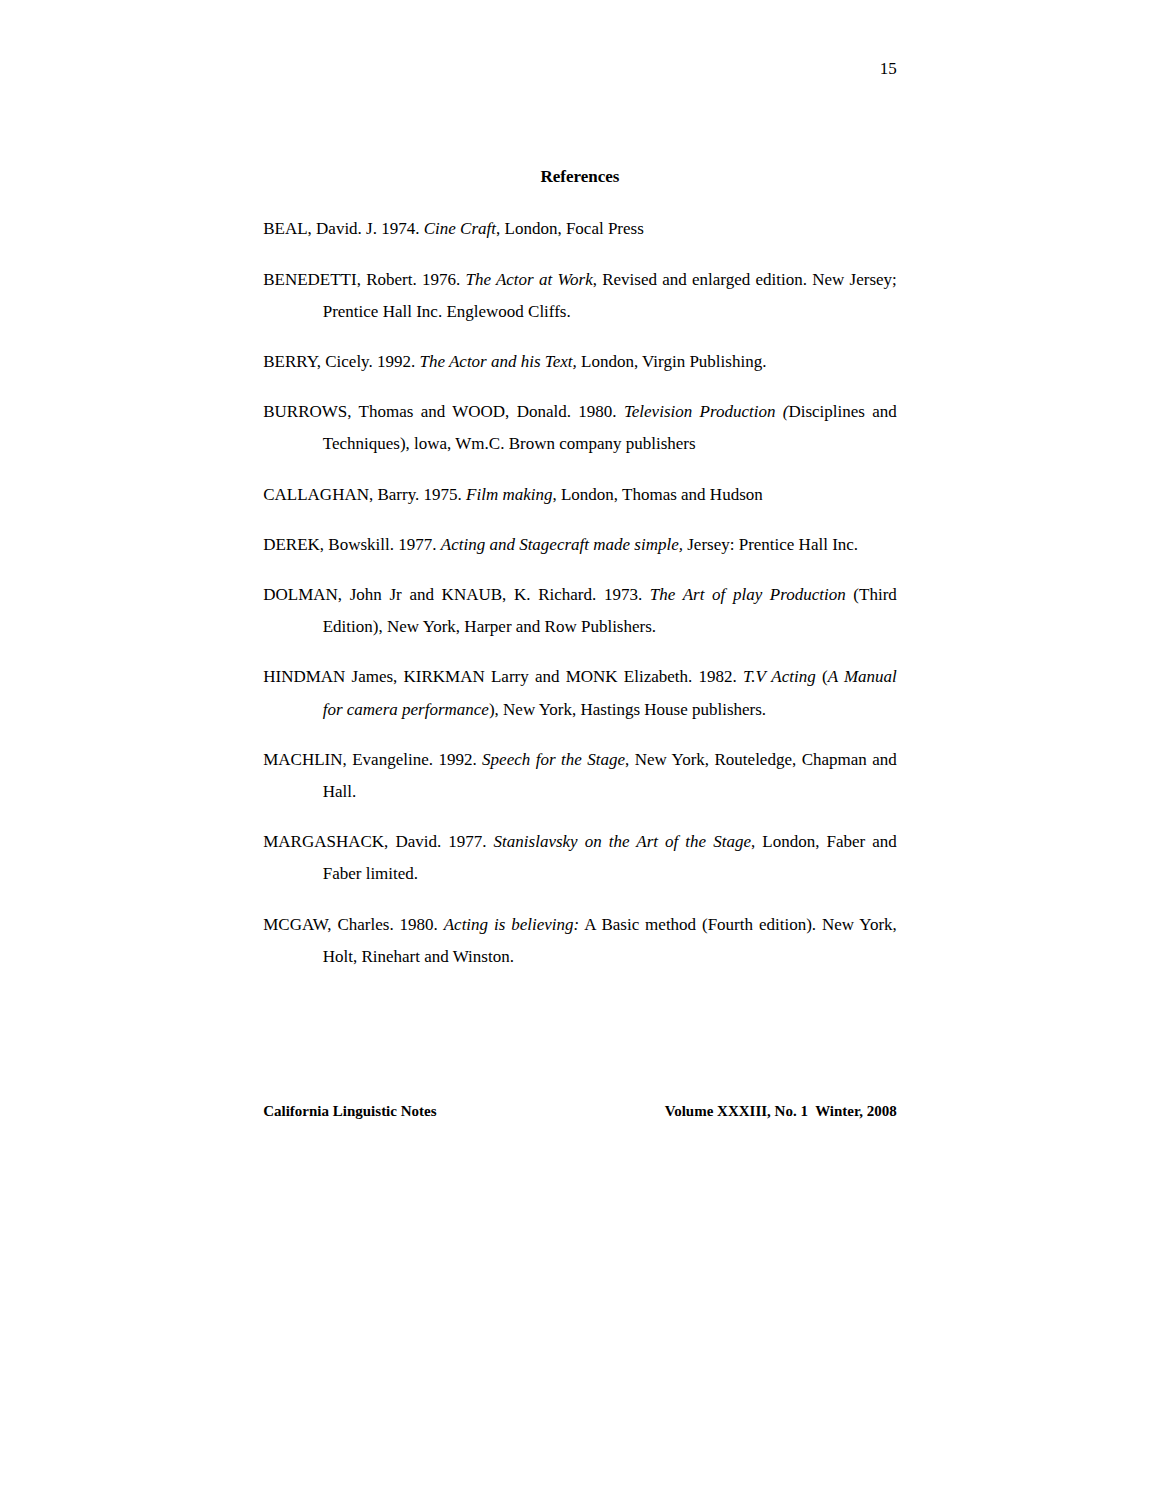15
References
BEAL, David. J. 1974. Cine Craft, London, Focal Press
BENEDETTI, Robert. 1976. The Actor at Work, Revised and enlarged edition. New Jersey; Prentice Hall Inc. Englewood Cliffs.
BERRY, Cicely. 1992. The Actor and his Text, London, Virgin Publishing.
BURROWS, Thomas and WOOD, Donald. 1980. Television Production (Disciplines and Techniques), lowa, Wm.C. Brown company publishers
CALLAGHAN, Barry. 1975. Film making, London, Thomas and Hudson
DEREK, Bowskill. 1977. Acting and Stagecraft made simple, Jersey: Prentice Hall Inc.
DOLMAN, John Jr and KNAUB, K. Richard. 1973. The Art of play Production (Third Edition), New York, Harper and Row Publishers.
HINDMAN James, KIRKMAN Larry and MONK Elizabeth. 1982. T.V Acting (A Manual for camera performance), New York, Hastings House publishers.
MACHLIN, Evangeline. 1992. Speech for the Stage, New York, Routeledge, Chapman and Hall.
MARGASHACK, David. 1977. Stanislavsky on the Art of the Stage, London, Faber and Faber limited.
MCGAW, Charles. 1980. Acting is believing: A Basic method (Fourth edition). New York, Holt, Rinehart and Winston.
California Linguistic Notes Volume XXXIII, No. 1 Winter, 2008